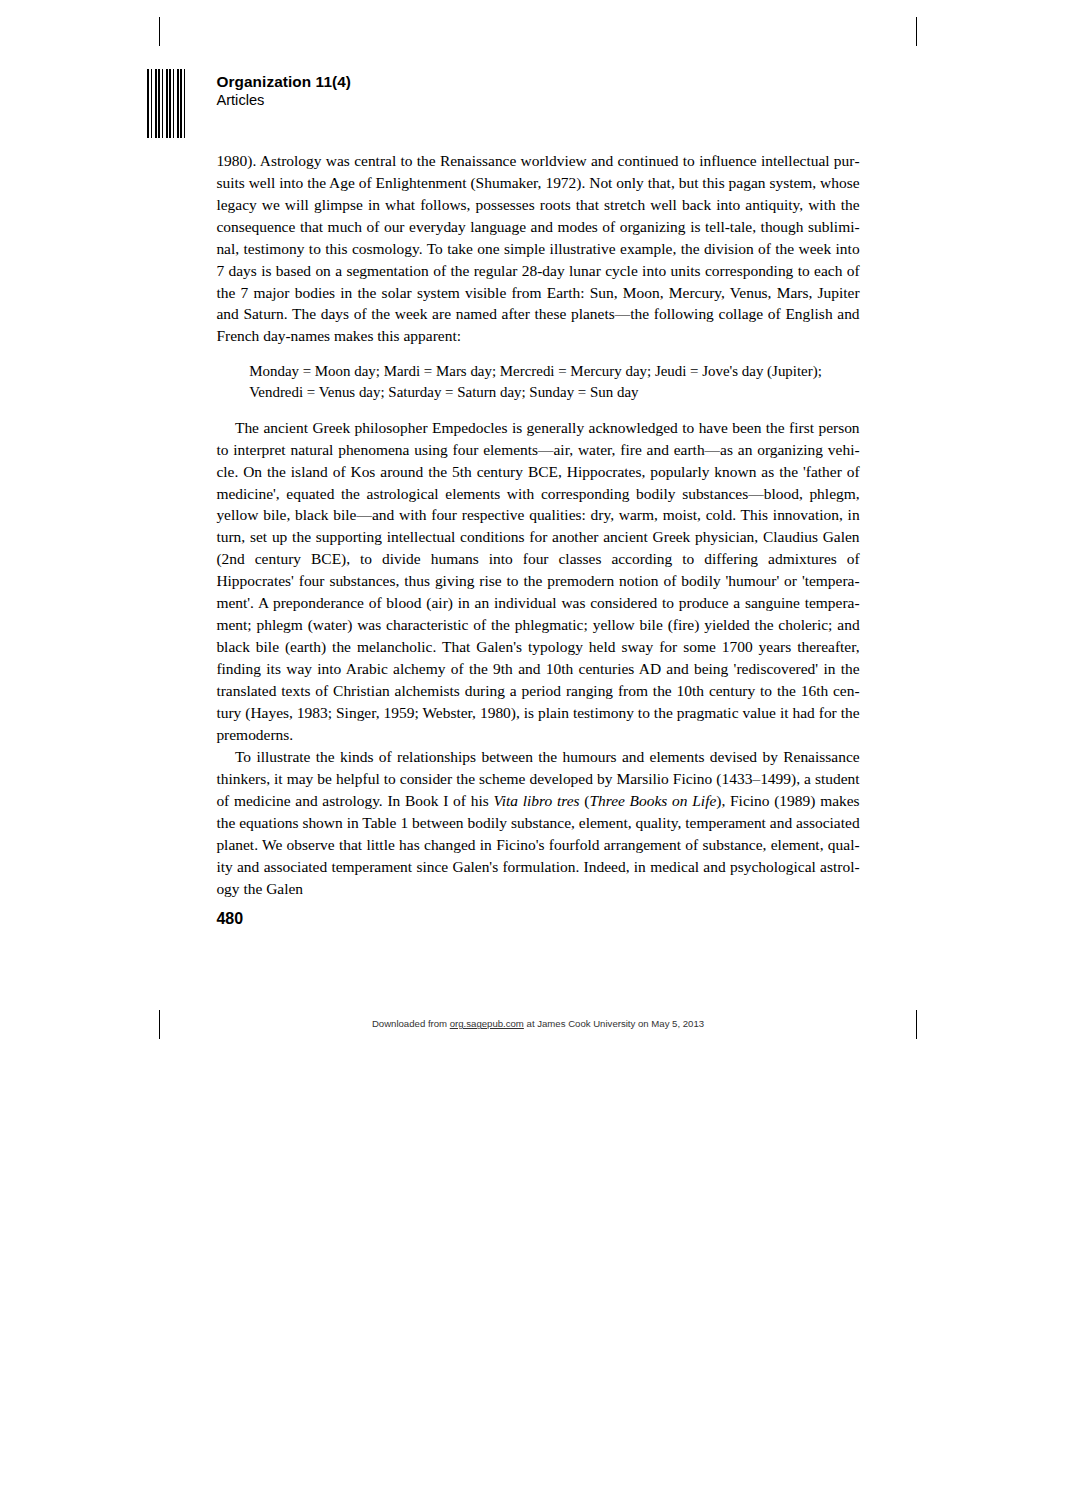Organization 11(4)
Articles
1980). Astrology was central to the Renaissance worldview and continued to influence intellectual pursuits well into the Age of Enlightenment (Shumaker, 1972). Not only that, but this pagan system, whose legacy we will glimpse in what follows, possesses roots that stretch well back into antiquity, with the consequence that much of our everyday language and modes of organizing is tell-tale, though subliminal, testimony to this cosmology. To take one simple illustrative example, the division of the week into 7 days is based on a segmentation of the regular 28-day lunar cycle into units corresponding to each of the 7 major bodies in the solar system visible from Earth: Sun, Moon, Mercury, Venus, Mars, Jupiter and Saturn. The days of the week are named after these planets—the following collage of English and French day-names makes this apparent:
Monday = Moon day; Mardi = Mars day; Mercredi = Mercury day; Jeudi = Jove's day (Jupiter); Vendredi = Venus day; Saturday = Saturn day; Sunday = Sun day
The ancient Greek philosopher Empedocles is generally acknowledged to have been the first person to interpret natural phenomena using four elements—air, water, fire and earth—as an organizing vehicle. On the island of Kos around the 5th century BCE, Hippocrates, popularly known as the 'father of medicine', equated the astrological elements with corresponding bodily substances—blood, phlegm, yellow bile, black bile—and with four respective qualities: dry, warm, moist, cold. This innovation, in turn, set up the supporting intellectual conditions for another ancient Greek physician, Claudius Galen (2nd century BCE), to divide humans into four classes according to differing admixtures of Hippocrates' four substances, thus giving rise to the premodern notion of bodily 'humour' or 'temperament'. A preponderance of blood (air) in an individual was considered to produce a sanguine temperament; phlegm (water) was characteristic of the phlegmatic; yellow bile (fire) yielded the choleric; and black bile (earth) the melancholic. That Galen's typology held sway for some 1700 years thereafter, finding its way into Arabic alchemy of the 9th and 10th centuries AD and being 'rediscovered' in the translated texts of Christian alchemists during a period ranging from the 10th century to the 16th century (Hayes, 1983; Singer, 1959; Webster, 1980), is plain testimony to the pragmatic value it had for the premoderns.
To illustrate the kinds of relationships between the humours and elements devised by Renaissance thinkers, it may be helpful to consider the scheme developed by Marsilio Ficino (1433–1499), a student of medicine and astrology. In Book I of his Vita libro tres (Three Books on Life), Ficino (1989) makes the equations shown in Table 1 between bodily substance, element, quality, temperament and associated planet. We observe that little has changed in Ficino's fourfold arrangement of substance, element, quality and associated temperament since Galen's formulation. Indeed, in medical and psychological astrology the Galen
480
Downloaded from org.sagepub.com at James Cook University on May 5, 2013